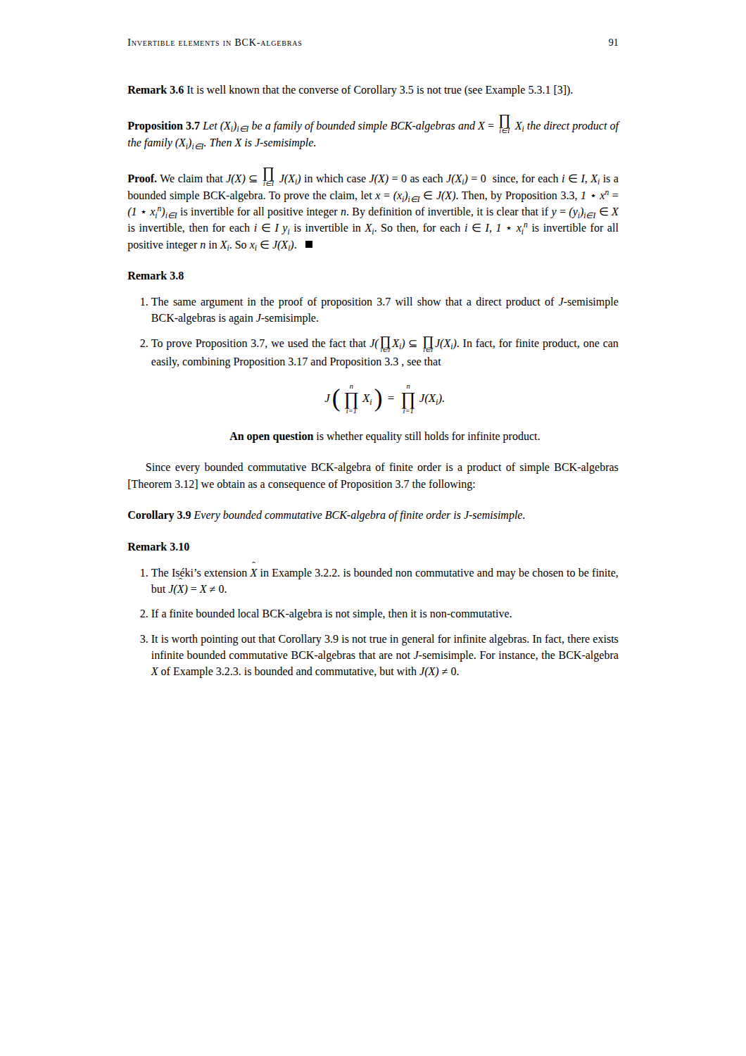Invertible elements in BCK-algebras 91
Remark 3.6 It is well known that the converse of Corollary 3.5 is not true (see Example 5.3.1 [3]).
Proposition 3.7 Let (Xi)i∈I be a family of bounded simple BCK-algebras and X = ∏i∈I Xi the direct product of the family (Xi)i∈I. Then X is J-semisimple.
Proof. We claim that J(X) ⊆ ∏i∈I J(Xi) in which case J(X) = 0 as each J(Xi) = 0 since, for each i ∈ I, Xi is a bounded simple BCK-algebra. To prove the claim, let x = (xi)i∈I ∈ J(X). Then, by Proposition 3.3, 1 ⋆ xn = (1 ⋆ xin)i∈I is invertible for all positive integer n. By definition of invertible, it is clear that if y = (yi)i∈I ∈ X is invertible, then for each i ∈ I yi is invertible in Xi. So then, for each i ∈ I, 1 ⋆ xin is invertible for all positive integer n in Xi. So xi ∈ J(Xi).
Remark 3.8
The same argument in the proof of proposition 3.7 will show that a direct product of J-semisimple BCK-algebras is again J-semisimple.
To prove Proposition 3.7, we used the fact that J(∏i∈IXi) ⊆ ∏i∈I J(Xi). In fact, for finite product, one can easily, combining Proposition 3.17 and Proposition 3.3 , see that
J ( n∏i=1 Xi ) = n∏i=1 J(Xi).
An open question is whether equality still holds for infinite product.
Since every bounded commutative BCK-algebra of finite order is a product of simple BCK-algebras [Theorem 3.12] we obtain as a consequence of Proposition 3.7 the following:
Corollary 3.9 Every bounded commutative BCK-algebra of finite order is J-semisimple.
Remark 3.10
The Iséki’s extension ̂X in Example 3.2.2. is bounded non commutative and may be chosen to be finite, but J(̂X) = X ≠ 0.
If a finite bounded local BCK-algebra is not simple, then it is non-commutative.
It is worth pointing out that Corollary 3.9 is not true in general for infinite algebras. In fact, there exists infinite bounded commutative BCK-algebras that are not J-semisimple. For instance, the BCK-algebra X of Example 3.2.3. is bounded and commutative, but with J(X) ≠ 0.